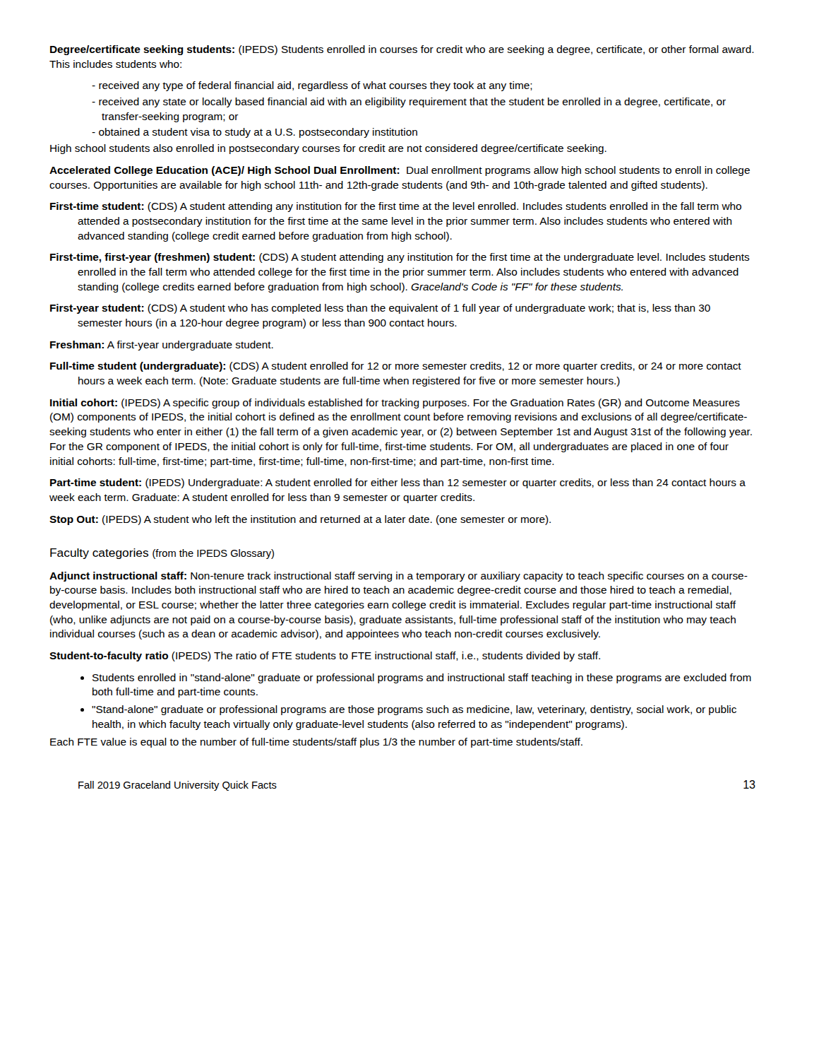Degree/certificate seeking students: (IPEDS) Students enrolled in courses for credit who are seeking a degree, certificate, or other formal award. This includes students who:
received any type of federal financial aid, regardless of what courses they took at any time;
received any state or locally based financial aid with an eligibility requirement that the student be enrolled in a degree, certificate, or transfer-seeking program; or
obtained a student visa to study at a U.S. postsecondary institution
High school students also enrolled in postsecondary courses for credit are not considered degree/certificate seeking.
Accelerated College Education (ACE)/ High School Dual Enrollment: Dual enrollment programs allow high school students to enroll in college courses. Opportunities are available for high school 11th- and 12th-grade students (and 9th- and 10th-grade talented and gifted students).
First-time student: (CDS) A student attending any institution for the first time at the level enrolled. Includes students enrolled in the fall term who attended a postsecondary institution for the first time at the same level in the prior summer term. Also includes students who entered with advanced standing (college credit earned before graduation from high school).
First-time, first-year (freshmen) student: (CDS) A student attending any institution for the first time at the undergraduate level. Includes students enrolled in the fall term who attended college for the first time in the prior summer term. Also includes students who entered with advanced standing (college credits earned before graduation from high school). Graceland's Code is "FF" for these students.
First-year student: (CDS) A student who has completed less than the equivalent of 1 full year of undergraduate work; that is, less than 30 semester hours (in a 120-hour degree program) or less than 900 contact hours.
Freshman: A first-year undergraduate student.
Full-time student (undergraduate): (CDS) A student enrolled for 12 or more semester credits, 12 or more quarter credits, or 24 or more contact hours a week each term. (Note: Graduate students are full-time when registered for five or more semester hours.)
Initial cohort: (IPEDS) A specific group of individuals established for tracking purposes. For the Graduation Rates (GR) and Outcome Measures (OM) components of IPEDS, the initial cohort is defined as the enrollment count before removing revisions and exclusions of all degree/certificate-seeking students who enter in either (1) the fall term of a given academic year, or (2) between September 1st and August 31st of the following year. For the GR component of IPEDS, the initial cohort is only for full-time, first-time students. For OM, all undergraduates are placed in one of four initial cohorts: full-time, first-time; part-time, first-time; full-time, non-first-time; and part-time, non-first time.
Part-time student: (IPEDS) Undergraduate: A student enrolled for either less than 12 semester or quarter credits, or less than 24 contact hours a week each term. Graduate: A student enrolled for less than 9 semester or quarter credits.
Stop Out: (IPEDS) A student who left the institution and returned at a later date. (one semester or more).
Faculty categories (from the IPEDS Glossary)
Adjunct instructional staff: Non-tenure track instructional staff serving in a temporary or auxiliary capacity to teach specific courses on a course-by-course basis. Includes both instructional staff who are hired to teach an academic degree-credit course and those hired to teach a remedial, developmental, or ESL course; whether the latter three categories earn college credit is immaterial. Excludes regular part-time instructional staff (who, unlike adjuncts are not paid on a course-by-course basis), graduate assistants, full-time professional staff of the institution who may teach individual courses (such as a dean or academic advisor), and appointees who teach non-credit courses exclusively.
Student-to-faculty ratio (IPEDS) The ratio of FTE students to FTE instructional staff, i.e., students divided by staff.
Students enrolled in "stand-alone" graduate or professional programs and instructional staff teaching in these programs are excluded from both full-time and part-time counts.
"Stand-alone" graduate or professional programs are those programs such as medicine, law, veterinary, dentistry, social work, or public health, in which faculty teach virtually only graduate-level students (also referred to as "independent" programs).
Each FTE value is equal to the number of full-time students/staff plus 1/3 the number of part-time students/staff.
Fall 2019 Graceland University Quick Facts 13